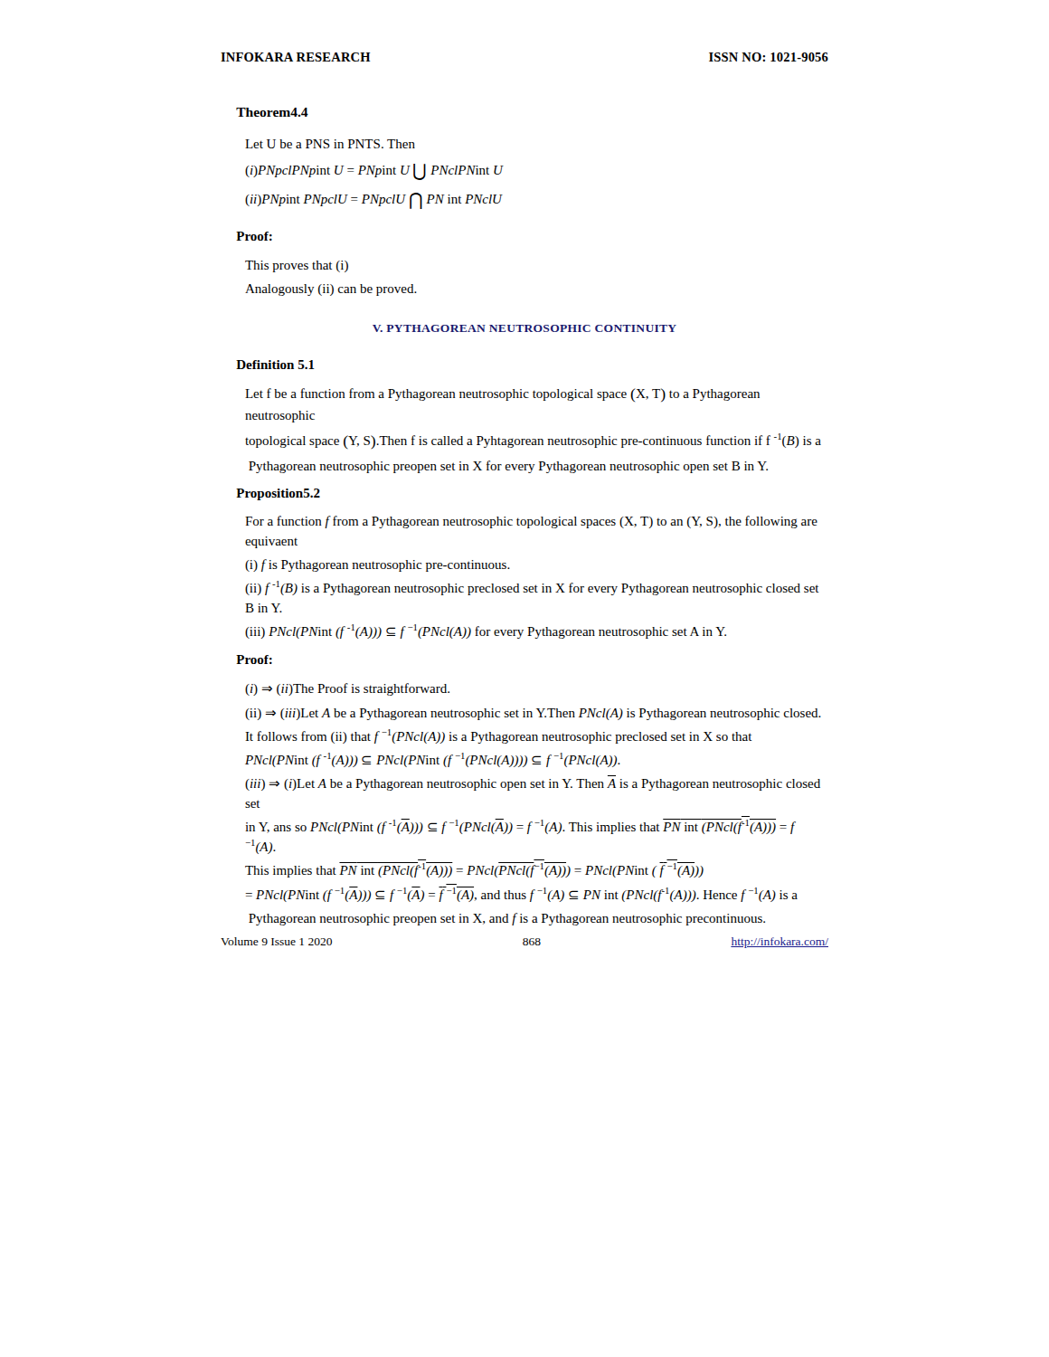INFOKARA RESEARCH
ISSN NO: 1021-9056
Theorem4.4
Let U be a PNS in PNTS. Then
(i)PNpclPNpint U = PNpint U ⋃ PNclPNint U
(ii)PNpint PNpclU = PNpclU ⋂ PN int PNclU
Proof:
This proves that (i)
Analogously (ii) can be proved.
V. PYTHAGOREAN NEUTROSOPHIC CONTINUITY
Definition 5.1
Let f be a function from a Pythagorean neutrosophic topological space (X, T) to a Pythagorean neutrosophic
topological space (Y, S).Then f is called a Pyhtagorean neutrosophic pre‑continuous function if f ‑1(B) is a
Pythagorean neutrosophic preopen set in X for every Pythagorean neutrosophic open set B in Y.
Proposition5.2
For a function f from a Pythagorean neutrosophic topological spaces (X, T) to an (Y, S), the following are equivaent
(i) f is Pythagorean neutrosophic pre‑continuous.
(ii) f ‑1(B) is a Pythagorean neutrosophic preclosed set in X for every Pythagorean neutrosophic closed set B in Y.
(iii) PNcl(PNint (f ‑1(A))) ⊆ f −1(PNcl(A)) for every Pythagorean neutrosophic set A in Y.
Proof:
(i) ⇒ (ii)The Proof is straightforward.
(ii) ⇒ (iii)Let A be a Pythagorean neutrosophic set in Y.Then PNcl(A) is Pythagorean neutrosophic closed.
It follows from (ii) that f −1(PNcl(A)) is a Pythagorean neutrosophic preclosed set in X so that
PNcl(PNint (f ‑1(A))) ⊆ PNcl(PNint (f −1(PNcl(A)))) ⊆ f −1(PNcl(A)).
(iii) ⇒ (i)Let A be a Pythagorean neutrosophic open set in Y. Then A is a Pythagorean neutrosophic closed set
in Y, ans so PNcl(PNint (f ‑1(A))) ⊆ f −1(PNcl(A)) = f −1(A). This implies that PN int (PNcl(f‑1(A))) = f −1(A).
This implies that PN int (PNcl(f‑1(A))) = PNcl(PNcl(f−1(A))) = PNcl(PNint ( f −1(A)))
= PNcl(PNint (f −1(A))) ⊆ f −1(A) = f −1(A), and thus f −1(A) ⊆ PN int (PNcl(f‑1(A))). Hence f −1(A) is a
Pythagorean neutrosophic preopen set in X, and f is a Pythagorean neutrosophic precontinuous.
Volume 9 Issue 1 2020
868
http://infokara.com/